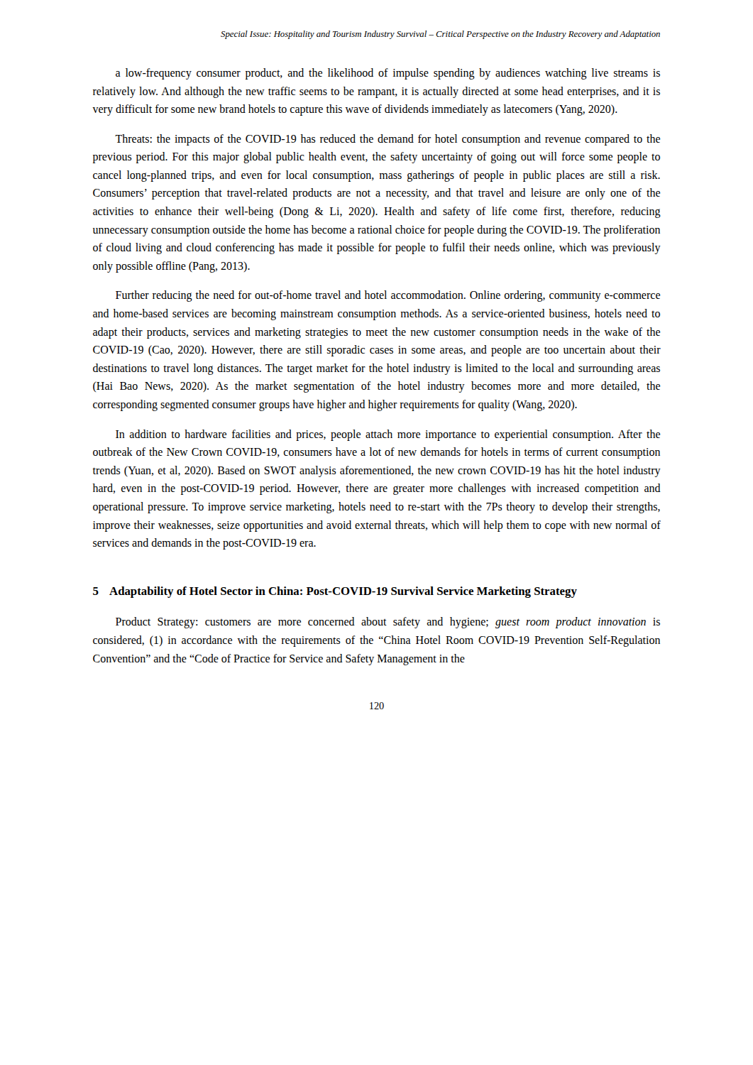Special Issue: Hospitality and Tourism Industry Survival – Critical Perspective on the Industry Recovery and Adaptation
a low-frequency consumer product, and the likelihood of impulse spending by audiences watching live streams is relatively low. And although the new traffic seems to be rampant, it is actually directed at some head enterprises, and it is very difficult for some new brand hotels to capture this wave of dividends immediately as latecomers (Yang, 2020).
Threats: the impacts of the COVID-19 has reduced the demand for hotel consumption and revenue compared to the previous period. For this major global public health event, the safety uncertainty of going out will force some people to cancel long-planned trips, and even for local consumption, mass gatherings of people in public places are still a risk. Consumers’ perception that travel-related products are not a necessity, and that travel and leisure are only one of the activities to enhance their well-being (Dong & Li, 2020). Health and safety of life come first, therefore, reducing unnecessary consumption outside the home has become a rational choice for people during the COVID-19. The proliferation of cloud living and cloud conferencing has made it possible for people to fulfil their needs online, which was previously only possible offline (Pang, 2013).
Further reducing the need for out-of-home travel and hotel accommodation. Online ordering, community e-commerce and home-based services are becoming mainstream consumption methods. As a service-oriented business, hotels need to adapt their products, services and marketing strategies to meet the new customer consumption needs in the wake of the COVID-19 (Cao, 2020). However, there are still sporadic cases in some areas, and people are too uncertain about their destinations to travel long distances. The target market for the hotel industry is limited to the local and surrounding areas (Hai Bao News, 2020). As the market segmentation of the hotel industry becomes more and more detailed, the corresponding segmented consumer groups have higher and higher requirements for quality (Wang, 2020).
In addition to hardware facilities and prices, people attach more importance to experiential consumption. After the outbreak of the New Crown COVID-19, consumers have a lot of new demands for hotels in terms of current consumption trends (Yuan, et al, 2020). Based on SWOT analysis aforementioned, the new crown COVID-19 has hit the hotel industry hard, even in the post-COVID-19 period. However, there are greater more challenges with increased competition and operational pressure. To improve service marketing, hotels need to re-start with the 7Ps theory to develop their strengths, improve their weaknesses, seize opportunities and avoid external threats, which will help them to cope with new normal of services and demands in the post-COVID-19 era.
5 Adaptability of Hotel Sector in China: Post-COVID-19 Survival Service Marketing Strategy
Product Strategy: customers are more concerned about safety and hygiene; guest room product innovation is considered, (1) in accordance with the requirements of the “China Hotel Room COVID-19 Prevention Self-Regulation Convention” and the “Code of Practice for Service and Safety Management in the
120